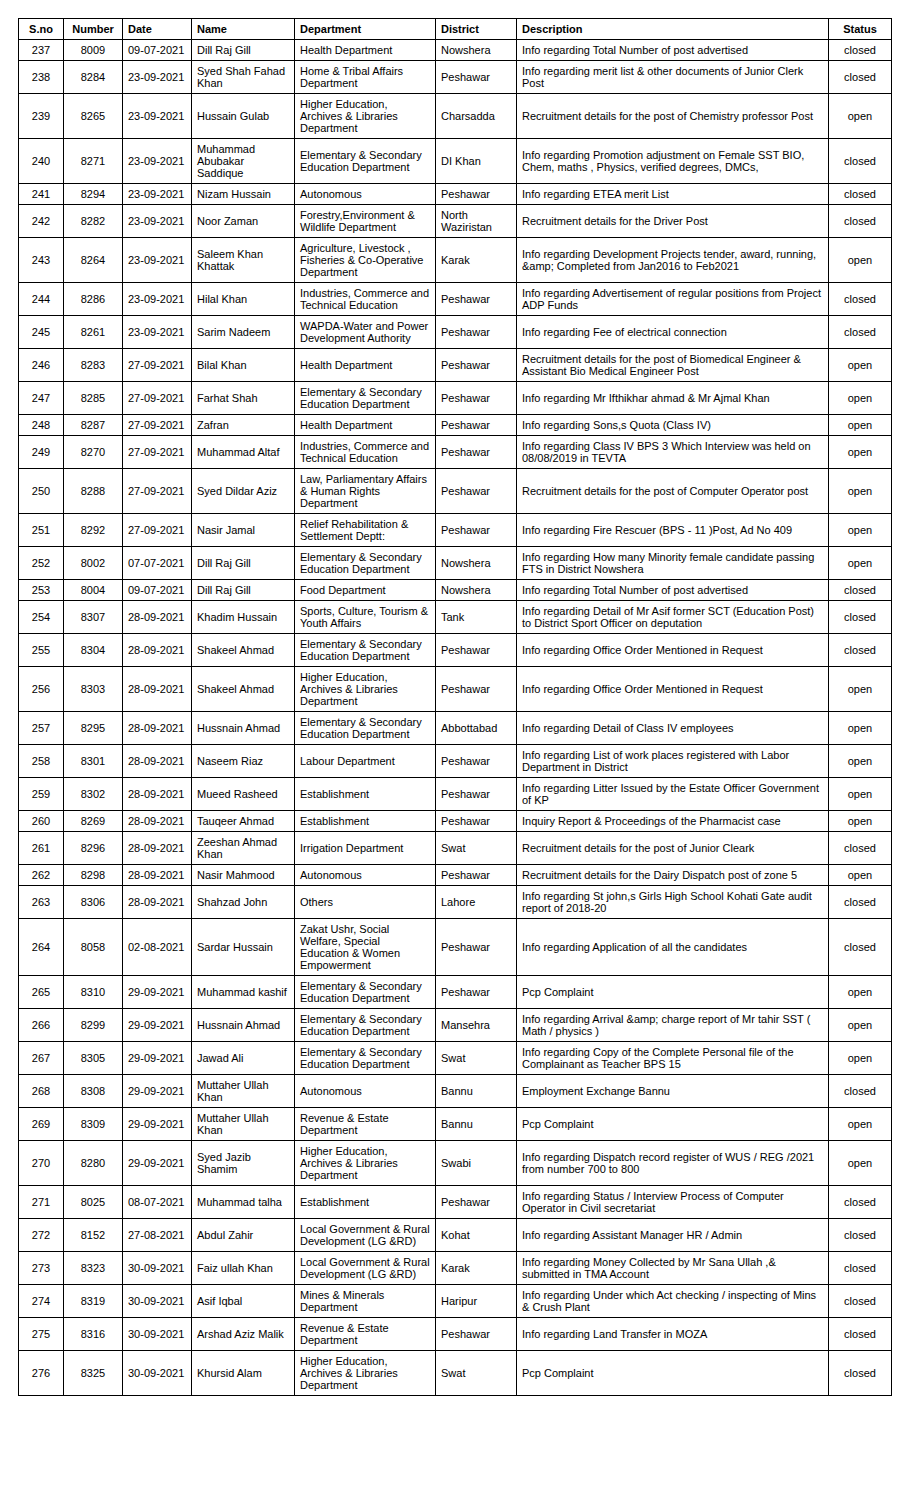| S.no | Number | Date | Name | Department | District | Description | Status |
| --- | --- | --- | --- | --- | --- | --- | --- |
| 237 | 8009 | 09-07-2021 | Dill Raj Gill | Health Department | Nowshera | Info regarding Total Number of post advertised | closed |
| 238 | 8284 | 23-09-2021 | Syed Shah Fahad Khan | Home & Tribal Affairs Department | Peshawar | Info regarding merit list & other documents of Junior Clerk Post | closed |
| 239 | 8265 | 23-09-2021 | Hussain Gulab | Higher Education, Archives & Libraries Department | Charsadda | Recruitment details for the post of Chemistry professor Post | open |
| 240 | 8271 | 23-09-2021 | Muhammad Abubakar Saddique | Elementary & Secondary Education Department | DI Khan | Info regarding Promotion adjustment on Female SST BIO, Chem, maths , Physics, verified degrees, DMCs, | closed |
| 241 | 8294 | 23-09-2021 | Nizam Hussain | Autonomous | Peshawar | Info regarding ETEA merit List | closed |
| 242 | 8282 | 23-09-2021 | Noor Zaman | Forestry,Environment & Wildlife Department | North Waziristan | Recruitment details for the Driver Post | closed |
| 243 | 8264 | 23-09-2021 | Saleem Khan Khattak | Agriculture, Livestock , Fisheries & Co-Operative Department | Karak | Info regarding Development Projects tender, award, running, &amp; Completed from Jan2016 to Feb2021 | open |
| 244 | 8286 | 23-09-2021 | Hilal Khan | Industries, Commerce and Technical Education | Peshawar | Info regarding Advertisement of regular positions from Project ADP Funds | closed |
| 245 | 8261 | 23-09-2021 | Sarim Nadeem | WAPDA-Water and Power Development Authority | Peshawar | Info regarding Fee of electrical connection | closed |
| 246 | 8283 | 27-09-2021 | Bilal Khan | Health Department | Peshawar | Recruitment details for the post of Biomedical Engineer & Assistant Bio Medical Engineer Post | open |
| 247 | 8285 | 27-09-2021 | Farhat Shah | Elementary & Secondary Education Department | Peshawar | Info regarding Mr Ifthikhar ahmad & Mr Ajmal Khan | open |
| 248 | 8287 | 27-09-2021 | Zafran | Health Department | Peshawar | Info regarding Sons,s Quota (Class IV) | open |
| 249 | 8270 | 27-09-2021 | Muhammad Altaf | Industries, Commerce and Technical Education | Peshawar | Info regarding Class IV BPS 3 Which Interview was held on 08/08/2019 in TEVTA | open |
| 250 | 8288 | 27-09-2021 | Syed Dildar Aziz | Law, Parliamentary Affairs & Human Rights Department | Peshawar | Recruitment details for the post of Computer Operator post | open |
| 251 | 8292 | 27-09-2021 | Nasir Jamal | Relief Rehabilitation & Settlement Deptt: | Peshawar | Info regarding Fire Rescuer (BPS - 11 )Post, Ad No 409 | open |
| 252 | 8002 | 07-07-2021 | Dill Raj Gill | Elementary & Secondary Education Department | Nowshera | Info regarding How many Minority female candidate passing FTS in District Nowshera | open |
| 253 | 8004 | 09-07-2021 | Dill Raj Gill | Food Department | Nowshera | Info regarding Total Number of post advertised | closed |
| 254 | 8307 | 28-09-2021 | Khadim Hussain | Sports, Culture, Tourism & Youth Affairs | Tank | Info regarding Detail of Mr Asif former SCT (Education Post) to District Sport Officer on deputation | closed |
| 255 | 8304 | 28-09-2021 | Shakeel Ahmad | Elementary & Secondary Education Department | Peshawar | Info regarding Office Order Mentioned in Request | closed |
| 256 | 8303 | 28-09-2021 | Shakeel Ahmad | Higher Education, Archives & Libraries Department | Peshawar | Info regarding Office Order Mentioned in Request | open |
| 257 | 8295 | 28-09-2021 | Hussnain Ahmad | Elementary & Secondary Education Department | Abbottabad | Info regarding Detail of Class IV employees | open |
| 258 | 8301 | 28-09-2021 | Naseem Riaz | Labour Department | Peshawar | Info regarding List of work places registered with Labor Department in District | open |
| 259 | 8302 | 28-09-2021 | Mueed Rasheed | Establishment | Peshawar | Info regarding Litter Issued by the Estate Officer Government of KP | open |
| 260 | 8269 | 28-09-2021 | Tauqeer Ahmad | Establishment | Peshawar | Inquiry Report & Proceedings of the Pharmacist case | open |
| 261 | 8296 | 28-09-2021 | Zeeshan Ahmad Khan | Irrigation Department | Swat | Recruitment details for the post of Junior Cleark | closed |
| 262 | 8298 | 28-09-2021 | Nasir Mahmood | Autonomous | Peshawar | Recruitment details for the Dairy Dispatch post of zone 5 | open |
| 263 | 8306 | 28-09-2021 | Shahzad John | Others | Lahore | Info regarding St john,s Girls High School Kohati Gate audit report of 2018-20 | closed |
| 264 | 8058 | 02-08-2021 | Sardar Hussain | Zakat Ushr, Social Welfare, Special Education & Women Empowerment | Peshawar | Info regarding Application of all the candidates | closed |
| 265 | 8310 | 29-09-2021 | Muhammad kashif | Elementary & Secondary Education Department | Peshawar | Pcp Complaint | open |
| 266 | 8299 | 29-09-2021 | Hussnain Ahmad | Elementary & Secondary Education Department | Mansehra | Info regarding Arrival &amp; charge report of Mr tahir SST ( Math / physics ) | open |
| 267 | 8305 | 29-09-2021 | Jawad Ali | Elementary & Secondary Education Department | Swat | Info regarding Copy of the Complete Personal file of the Complainant as Teacher BPS 15 | open |
| 268 | 8308 | 29-09-2021 | Muttaher Ullah Khan | Autonomous | Bannu | Employment Exchange Bannu | closed |
| 269 | 8309 | 29-09-2021 | Muttaher Ullah Khan | Revenue & Estate Department | Bannu | Pcp Complaint | open |
| 270 | 8280 | 29-09-2021 | Syed Jazib Shamim | Higher Education, Archives & Libraries Department | Swabi | Info regarding Dispatch record register of WUS / REG /2021 from number 700 to 800 | open |
| 271 | 8025 | 08-07-2021 | Muhammad talha | Establishment | Peshawar | Info regarding Status / Interview Process of Computer Operator in Civil secretariat | closed |
| 272 | 8152 | 27-08-2021 | Abdul Zahir | Local Government & Rural Development (LG &RD) | Kohat | Info regarding Assistant Manager HR / Admin | closed |
| 273 | 8323 | 30-09-2021 | Faiz ullah Khan | Local Government & Rural Development (LG &RD) | Karak | Info regarding Money Collected by Mr Sana Ullah ,& submitted in TMA Account | closed |
| 274 | 8319 | 30-09-2021 | Asif Iqbal | Mines & Minerals Department | Haripur | Info regarding Under which Act checking / inspecting of Mins & Crush Plant | closed |
| 275 | 8316 | 30-09-2021 | Arshad Aziz Malik | Revenue & Estate Department | Peshawar | Info regarding Land Transfer in MOZA | closed |
| 276 | 8325 | 30-09-2021 | Khursid Alam | Higher Education, Archives & Libraries Department | Swat | Pcp Complaint | closed |